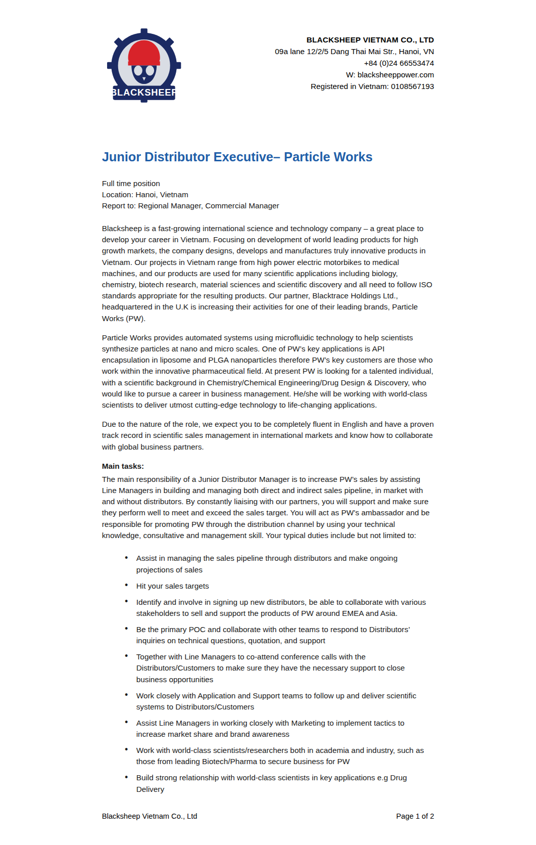Blacksheep logo BLACKSHEEP
BLACKSHEEP VIETNAM CO., LTD
09a lane 12/2/5 Dang Thai Mai Str., Hanoi, VN
+84 (0)24 66553474
W: blacksheeppower.com
Registered in Vietnam: 0108567193
Junior Distributor Executive– Particle Works
Full time position
Location: Hanoi, Vietnam
Report to: Regional Manager, Commercial Manager
Blacksheep is a fast-growing international science and technology company – a great place to develop your career in Vietnam. Focusing on development of world leading products for high growth markets, the company designs, develops and manufactures truly innovative products in Vietnam. Our projects in Vietnam range from high power electric motorbikes to medical machines, and our products are used for many scientific applications including biology, chemistry, biotech research, material sciences and scientific discovery and all need to follow ISO standards appropriate for the resulting products. Our partner, Blacktrace Holdings Ltd., headquartered in the U.K is increasing their activities for one of their leading brands, Particle Works (PW).
Particle Works provides automated systems using microfluidic technology to help scientists synthesize particles at nano and micro scales. One of PW’s key applications is API encapsulation in liposome and PLGA nanoparticles therefore PW’s key customers are those who work within the innovative pharmaceutical field. At present PW is looking for a talented individual, with a scientific background in Chemistry/Chemical Engineering/Drug Design & Discovery, who would like to pursue a career in business management. He/she will be working with world-class scientists to deliver utmost cutting-edge technology to life-changing applications.
Due to the nature of the role, we expect you to be completely fluent in English and have a proven track record in scientific sales management in international markets and know how to collaborate with global business partners.
Main tasks:
The main responsibility of a Junior Distributor Manager is to increase PW’s sales by assisting Line Managers in building and managing both direct and indirect sales pipeline, in market with and without distributors. By constantly liaising with our partners, you will support and make sure they perform well to meet and exceed the sales target. You will act as PW’s ambassador and be responsible for promoting PW through the distribution channel by using your technical knowledge, consultative and management skill. Your typical duties include but not limited to:
Assist in managing the sales pipeline through distributors and make ongoing projections of sales
Hit your sales targets
Identify and involve in signing up new distributors, be able to collaborate with various stakeholders to sell and support the products of PW around EMEA and Asia.
Be the primary POC and collaborate with other teams to respond to Distributors’ inquiries on technical questions, quotation, and support
Together with Line Managers to co-attend conference calls with the Distributors/Customers to make sure they have the necessary support to close business opportunities
Work closely with Application and Support teams to follow up and deliver scientific systems to Distributors/Customers
Assist Line Managers in working closely with Marketing to implement tactics to increase market share and brand awareness
Work with world-class scientists/researchers both in academia and industry, such as those from leading Biotech/Pharma to secure business for PW
Build strong relationship with world-class scientists in key applications e.g Drug Delivery
Blacksheep Vietnam Co., Ltd Page 1 of 2